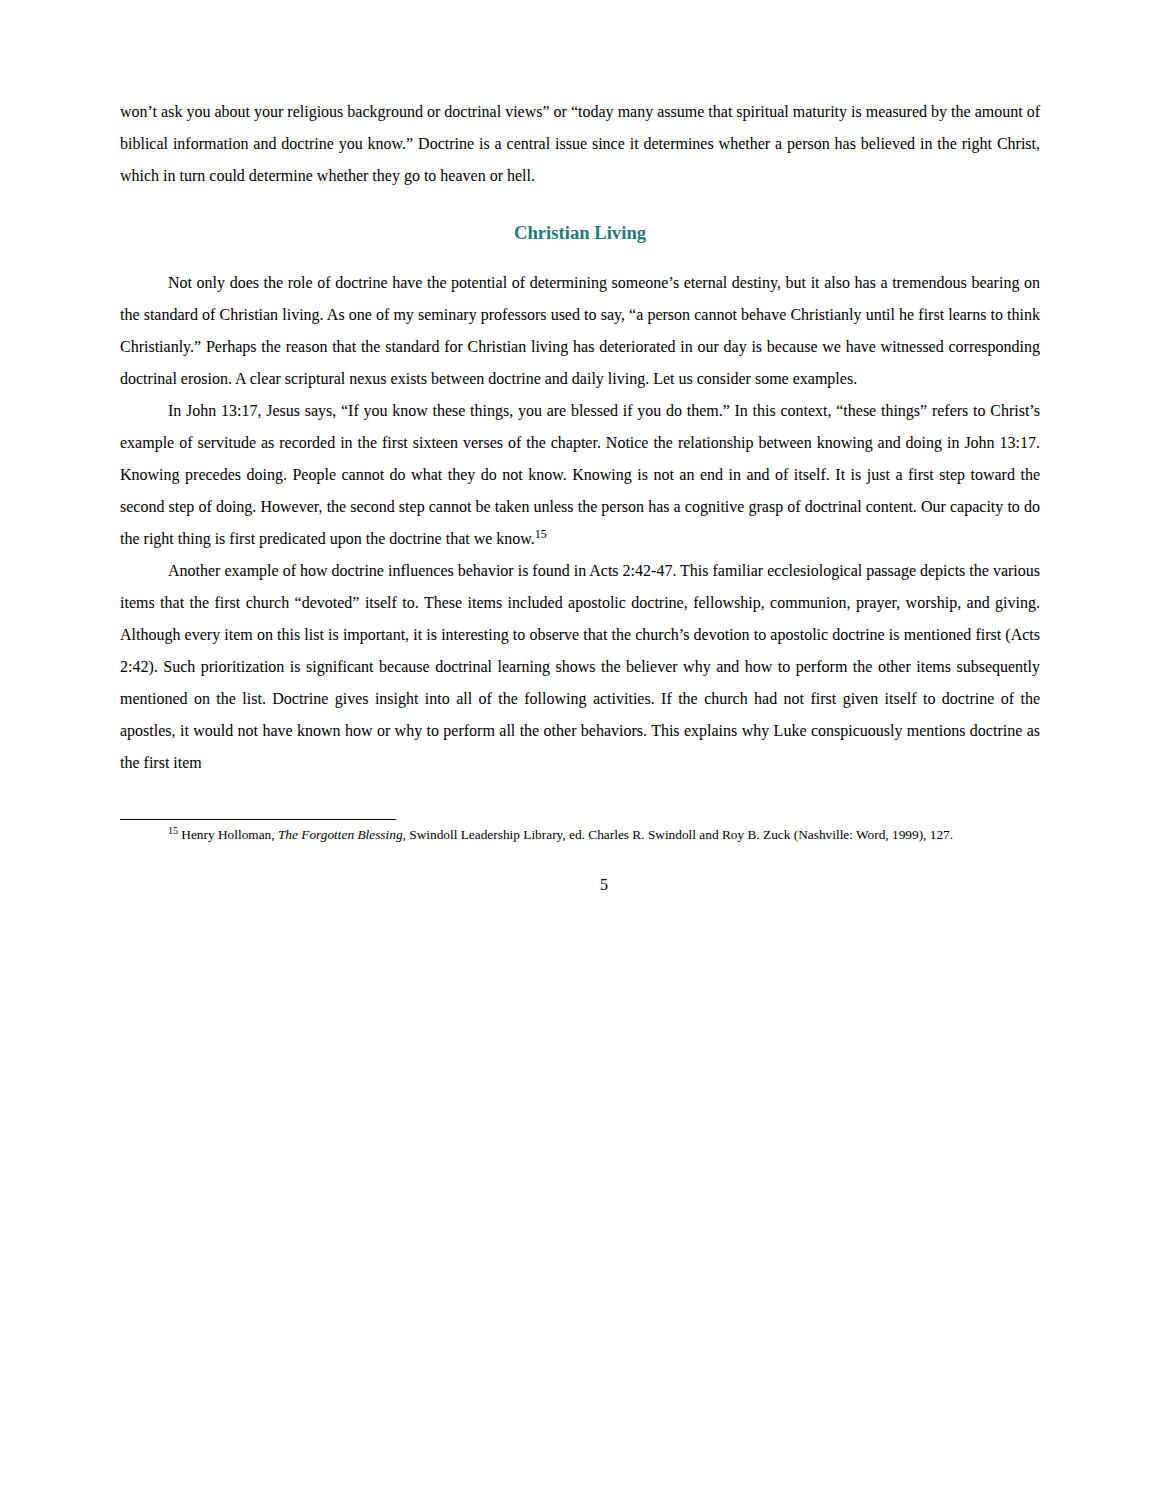won’t ask you about your religious background or doctrinal views” or “today many assume that spiritual maturity is measured by the amount of biblical information and doctrine you know.” Doctrine is a central issue since it determines whether a person has believed in the right Christ, which in turn could determine whether they go to heaven or hell.
Christian Living
Not only does the role of doctrine have the potential of determining someone’s eternal destiny, but it also has a tremendous bearing on the standard of Christian living. As one of my seminary professors used to say, “a person cannot behave Christianly until he first learns to think Christianly.” Perhaps the reason that the standard for Christian living has deteriorated in our day is because we have witnessed corresponding doctrinal erosion. A clear scriptural nexus exists between doctrine and daily living. Let us consider some examples.
In John 13:17, Jesus says, “If you know these things, you are blessed if you do them.” In this context, “these things” refers to Christ’s example of servitude as recorded in the first sixteen verses of the chapter. Notice the relationship between knowing and doing in John 13:17. Knowing precedes doing. People cannot do what they do not know. Knowing is not an end in and of itself. It is just a first step toward the second step of doing. However, the second step cannot be taken unless the person has a cognitive grasp of doctrinal content. Our capacity to do the right thing is first predicated upon the doctrine that we know.15
Another example of how doctrine influences behavior is found in Acts 2:42-47. This familiar ecclesiological passage depicts the various items that the first church “devoted” itself to. These items included apostolic doctrine, fellowship, communion, prayer, worship, and giving. Although every item on this list is important, it is interesting to observe that the church’s devotion to apostolic doctrine is mentioned first (Acts 2:42). Such prioritization is significant because doctrinal learning shows the believer why and how to perform the other items subsequently mentioned on the list. Doctrine gives insight into all of the following activities. If the church had not first given itself to doctrine of the apostles, it would not have known how or why to perform all the other behaviors. This explains why Luke conspicuously mentions doctrine as the first item
15 Henry Holloman, The Forgotten Blessing, Swindoll Leadership Library, ed. Charles R. Swindoll and Roy B. Zuck (Nashville: Word, 1999), 127.
5